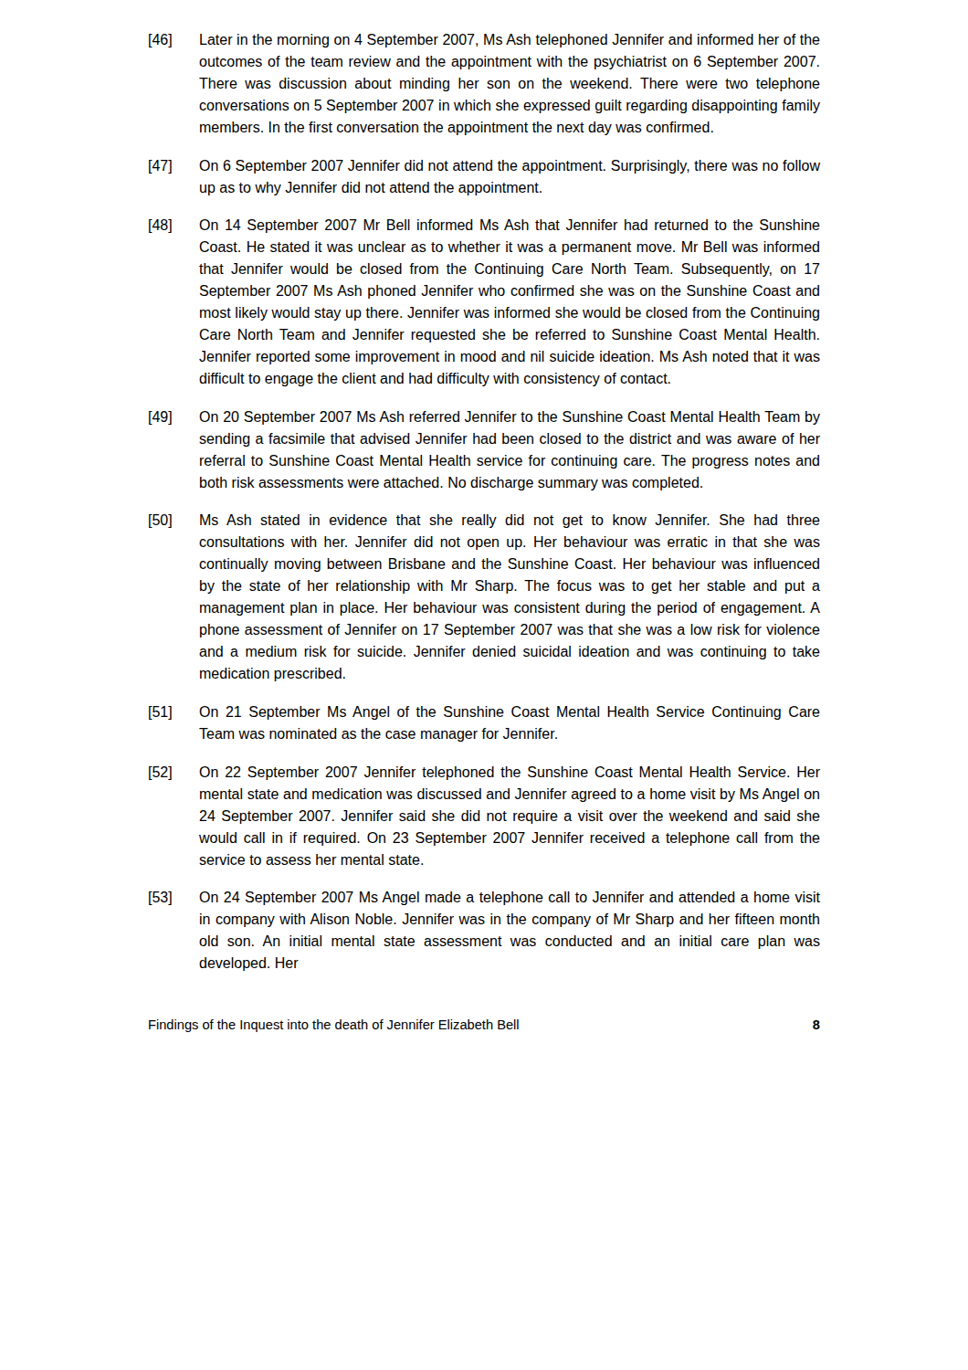[46] Later in the morning on 4 September 2007, Ms Ash telephoned Jennifer and informed her of the outcomes of the team review and the appointment with the psychiatrist on 6 September 2007. There was discussion about minding her son on the weekend. There were two telephone conversations on 5 September 2007 in which she expressed guilt regarding disappointing family members. In the first conversation the appointment the next day was confirmed.
[47] On 6 September 2007 Jennifer did not attend the appointment. Surprisingly, there was no follow up as to why Jennifer did not attend the appointment.
[48] On 14 September 2007 Mr Bell informed Ms Ash that Jennifer had returned to the Sunshine Coast. He stated it was unclear as to whether it was a permanent move. Mr Bell was informed that Jennifer would be closed from the Continuing Care North Team. Subsequently, on 17 September 2007 Ms Ash phoned Jennifer who confirmed she was on the Sunshine Coast and most likely would stay up there. Jennifer was informed she would be closed from the Continuing Care North Team and Jennifer requested she be referred to Sunshine Coast Mental Health. Jennifer reported some improvement in mood and nil suicide ideation. Ms Ash noted that it was difficult to engage the client and had difficulty with consistency of contact.
[49] On 20 September 2007 Ms Ash referred Jennifer to the Sunshine Coast Mental Health Team by sending a facsimile that advised Jennifer had been closed to the district and was aware of her referral to Sunshine Coast Mental Health service for continuing care. The progress notes and both risk assessments were attached. No discharge summary was completed.
[50] Ms Ash stated in evidence that she really did not get to know Jennifer. She had three consultations with her. Jennifer did not open up. Her behaviour was erratic in that she was continually moving between Brisbane and the Sunshine Coast. Her behaviour was influenced by the state of her relationship with Mr Sharp. The focus was to get her stable and put a management plan in place. Her behaviour was consistent during the period of engagement. A phone assessment of Jennifer on 17 September 2007 was that she was a low risk for violence and a medium risk for suicide. Jennifer denied suicidal ideation and was continuing to take medication prescribed.
[51] On 21 September Ms Angel of the Sunshine Coast Mental Health Service Continuing Care Team was nominated as the case manager for Jennifer.
[52] On 22 September 2007 Jennifer telephoned the Sunshine Coast Mental Health Service. Her mental state and medication was discussed and Jennifer agreed to a home visit by Ms Angel on 24 September 2007. Jennifer said she did not require a visit over the weekend and said she would call in if required. On 23 September 2007 Jennifer received a telephone call from the service to assess her mental state.
[53] On 24 September 2007 Ms Angel made a telephone call to Jennifer and attended a home visit in company with Alison Noble. Jennifer was in the company of Mr Sharp and her fifteen month old son. An initial mental state assessment was conducted and an initial care plan was developed. Her
Findings of the Inquest into the death of Jennifer Elizabeth Bell 8